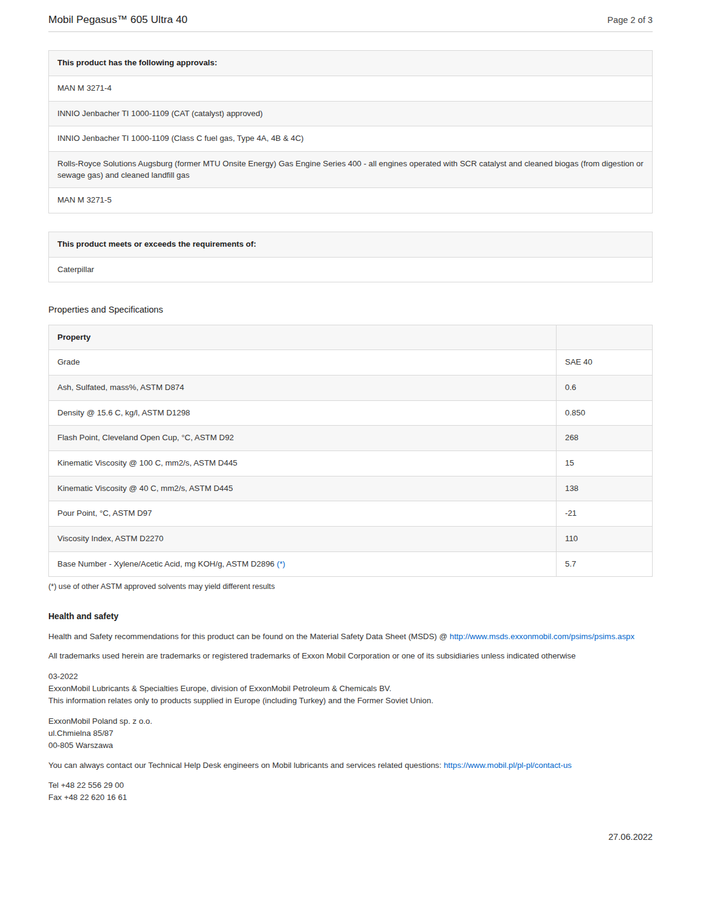Mobil Pegasus™ 605 Ultra 40
Page 2 of 3
| This product has the following approvals: |
| --- |
| MAN M 3271-4 |
| INNIO Jenbacher TI 1000-1109 (CAT (catalyst) approved) |
| INNIO Jenbacher TI 1000-1109 (Class C fuel gas, Type 4A, 4B & 4C) |
| Rolls-Royce Solutions Augsburg (former MTU Onsite Energy) Gas Engine Series 400 - all engines operated with SCR catalyst and cleaned biogas (from digestion or sewage gas) and cleaned landfill gas |
| MAN M 3271-5 |
| This product meets or exceeds the requirements of: |
| --- |
| Caterpillar |
Properties and Specifications
| Property | |
| --- | --- |
| Grade | SAE 40 |
| Ash, Sulfated, mass%, ASTM D874 | 0.6 |
| Density @ 15.6 C, kg/l, ASTM D1298 | 0.850 |
| Flash Point, Cleveland Open Cup, °C, ASTM D92 | 268 |
| Kinematic Viscosity @ 100 C, mm2/s, ASTM D445 | 15 |
| Kinematic Viscosity @ 40 C, mm2/s, ASTM D445 | 138 |
| Pour Point, °C, ASTM D97 | -21 |
| Viscosity Index, ASTM D2270 | 110 |
| Base Number - Xylene/Acetic Acid, mg KOH/g, ASTM D2896 (*) | 5.7 |
(*) use of other ASTM approved solvents may yield different results
Health and safety
Health and Safety recommendations for this product can be found on the Material Safety Data Sheet (MSDS) @ http://www.msds.exxonmobil.com/psims/psims.aspx
All trademarks used herein are trademarks or registered trademarks of Exxon Mobil Corporation or one of its subsidiaries unless indicated otherwise
03-2022
ExxonMobil Lubricants & Specialties Europe, division of ExxonMobil Petroleum & Chemicals BV.
This information relates only to products supplied in Europe (including Turkey) and the Former Soviet Union.
ExxonMobil Poland sp. z o.o.
ul.Chmielna 85/87
00-805 Warszawa
You can always contact our Technical Help Desk engineers on Mobil lubricants and services related questions: https://www.mobil.pl/pl-pl/contact-us
Tel +48 22 556 29 00
Fax +48 22 620 16 61
27.06.2022